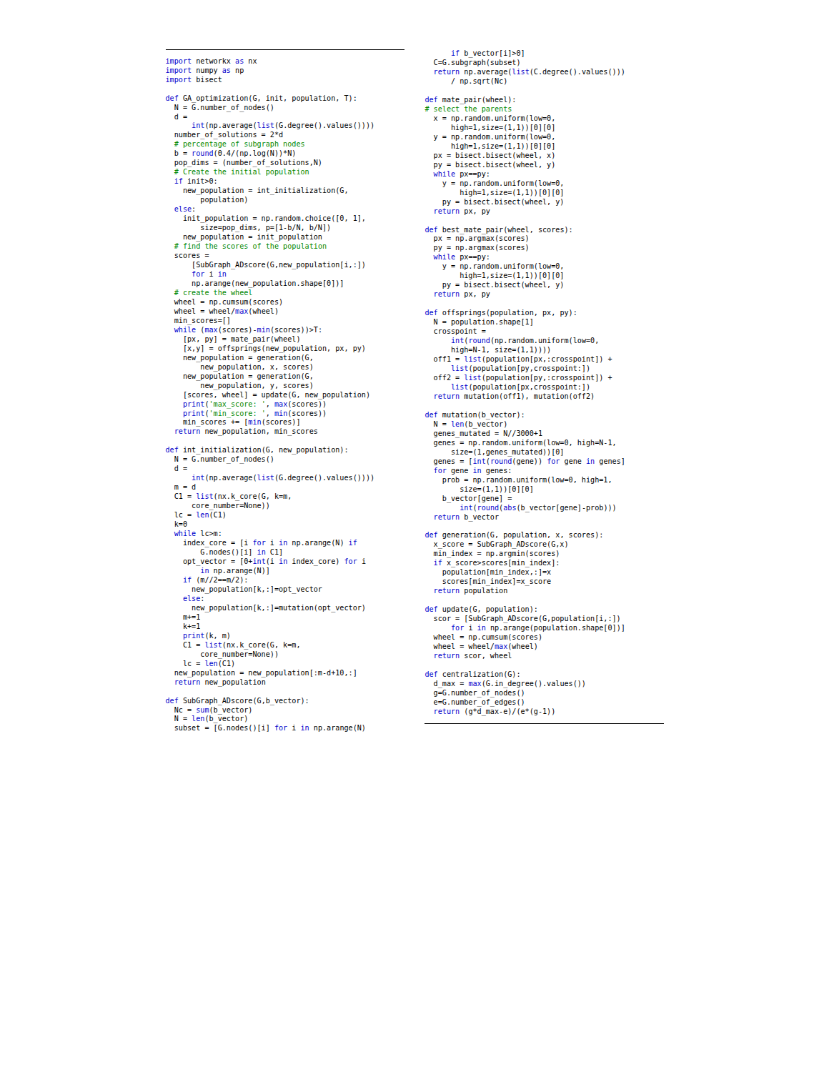import networkx as nx
import numpy as np
import bisect

def GA_optimization(G, init, population, T):
  N = G.number_of_nodes()
  d =
      int(np.average(list(G.degree().values())))
  number_of_solutions = 2*d
  # percentage of subgraph nodes
  b = round(0.4/(np.log(N))*N)
  pop_dims = (number_of_solutions,N)
  # Create the initial population
  if init>0:
    new_population = int_initialization(G,
        population)
  else:
    init_population = np.random.choice([0, 1],
        size=pop_dims, p=[1-b/N, b/N])
    new_population = init_population
  # find the scores of the population
  scores =
      [SubGraph_ADscore(G,new_population[i,:])
      for i in
      np.arange(new_population.shape[0])]
  # create the wheel
  wheel = np.cumsum(scores)
  wheel = wheel/max(wheel)
  min_scores=[]
  while (max(scores)-min(scores))>T:
    [px, py] = mate_pair(wheel)
    [x,y] = offsprings(new_population, px, py)
    new_population = generation(G,
        new_population, x, scores)
    new_population = generation(G,
        new_population, y, scores)
    [scores, wheel] = update(G, new_population)
    print('max_score: ', max(scores))
    print('min_score: ', min(scores))
    min_scores += [min(scores)]
  return new_population, min_scores

def int_initialization(G, new_population):
  N = G.number_of_nodes()
  d =
      int(np.average(list(G.degree().values())))
  m = d
  C1 = list(nx.k_core(G, k=m,
      core_number=None))
  lc = len(C1)
  k=0
  while lc>m:
    index_core = [i for i in np.arange(N) if
        G.nodes()[i] in C1]
    opt_vector = [0+int(i in index_core) for i
        in np.arange(N)]
    if (m//2==m/2):
      new_population[k,:]=opt_vector
    else:
      new_population[k,:]=mutation(opt_vector)
    m+=1
    k+=1
    print(k, m)
    C1 = list(nx.k_core(G, k=m,
        core_number=None))
    lc = len(C1)
  new_population = new_population[:m-d+10,:]
  return new_population

def SubGraph_ADscore(G,b_vector):
  Nc = sum(b_vector)
  N = len(b_vector)
  subset = [G.nodes()[i] for i in np.arange(N)
      if b_vector[i]>0]
  C=G.subgraph(subset)
  return np.average(list(C.degree().values()))
      / np.sqrt(Nc)

def mate_pair(wheel):
# select the parents
  x = np.random.uniform(low=0,
      high=1,size=(1,1))[0][0]
  y = np.random.uniform(low=0,
      high=1,size=(1,1))[0][0]
  px = bisect.bisect(wheel, x)
  py = bisect.bisect(wheel, y)
  while px==py:
    y = np.random.uniform(low=0,
        high=1,size=(1,1))[0][0]
    py = bisect.bisect(wheel, y)
  return px, py

def best_mate_pair(wheel, scores):
  px = np.argmax(scores)
  py = np.argmax(scores)
  while px==py:
    y = np.random.uniform(low=0,
        high=1,size=(1,1))[0][0]
    py = bisect.bisect(wheel, y)
  return px, py

def offsprings(population, px, py):
  N = population.shape[1]
  crosspoint =
      int(round(np.random.uniform(low=0,
      high=N-1, size=(1,1))))
  off1 = list(population[px,:crosspoint]) +
      list(population[py,crosspoint:])
  off2 = list(population[py,:crosspoint]) +
      list(population[px,crosspoint:])
  return mutation(off1), mutation(off2)

def mutation(b_vector):
  N = len(b_vector)
  genes_mutated = N//3000+1
  genes = np.random.uniform(low=0, high=N-1,
      size=(1,genes_mutated))[0]
  genes = [int(round(gene)) for gene in genes]
  for gene in genes:
    prob = np.random.uniform(low=0, high=1,
        size=(1,1))[0][0]
    b_vector[gene] =
        int(round(abs(b_vector[gene]-prob)))
  return b_vector

def generation(G, population, x, scores):
  x_score = SubGraph_ADscore(G,x)
  min_index = np.argmin(scores)
  if x_score>scores[min_index]:
    population[min_index,:]=x
    scores[min_index]=x_score
  return population

def update(G, population):
  scor = [SubGraph_ADscore(G,population[i,:])
      for i in np.arange(population.shape[0])]
  wheel = np.cumsum(scores)
  wheel = wheel/max(wheel)
  return scor, wheel

def centralization(G):
  d_max = max(G.in_degree().values())
  g=G.number_of_nodes()
  e=G.number_of_edges()
  return (g*d_max-e)/(e*(g-1))